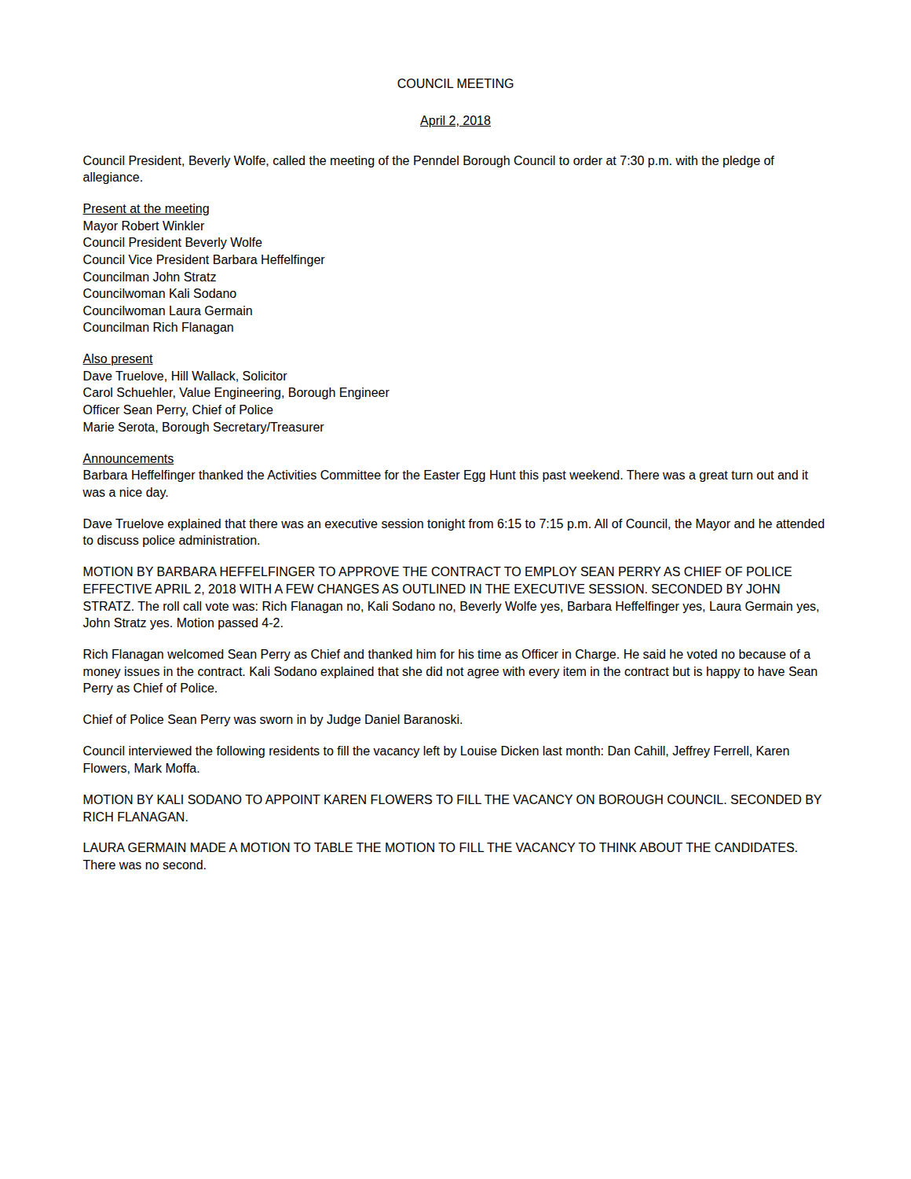COUNCIL MEETING
April 2, 2018
Council President, Beverly Wolfe, called the meeting of the Penndel Borough Council to order at 7:30 p.m. with the pledge of allegiance.
Present at the meeting
Mayor Robert Winkler
Council President Beverly Wolfe
Council Vice President Barbara Heffelfinger
Councilman John Stratz
Councilwoman Kali Sodano
Councilwoman Laura Germain
Councilman Rich Flanagan
Also present
Dave Truelove, Hill Wallack, Solicitor
Carol Schuehler, Value Engineering, Borough Engineer
Officer Sean Perry, Chief of Police
Marie Serota, Borough Secretary/Treasurer
Announcements
Barbara Heffelfinger thanked the Activities Committee for the Easter Egg Hunt this past weekend. There was a great turn out and it was a nice day.
Dave Truelove explained that there was an executive session tonight from 6:15 to 7:15 p.m. All of Council, the Mayor and he attended to discuss police administration.
MOTION BY BARBARA HEFFELFINGER TO APPROVE THE CONTRACT TO EMPLOY SEAN PERRY AS CHIEF OF POLICE EFFECTIVE APRIL 2, 2018 WITH A FEW CHANGES AS OUTLINED IN THE EXECUTIVE SESSION. SECONDED BY JOHN STRATZ. The roll call vote was: Rich Flanagan no, Kali Sodano no, Beverly Wolfe yes, Barbara Heffelfinger yes, Laura Germain yes, John Stratz yes. Motion passed 4-2.
Rich Flanagan welcomed Sean Perry as Chief and thanked him for his time as Officer in Charge. He said he voted no because of a money issues in the contract. Kali Sodano explained that she did not agree with every item in the contract but is happy to have Sean Perry as Chief of Police.
Chief of Police Sean Perry was sworn in by Judge Daniel Baranoski.
Council interviewed the following residents to fill the vacancy left by Louise Dicken last month: Dan Cahill, Jeffrey Ferrell, Karen Flowers, Mark Moffa.
MOTION BY KALI SODANO TO APPOINT KAREN FLOWERS TO FILL THE VACANCY ON BOROUGH COUNCIL. SECONDED BY RICH FLANAGAN.
LAURA GERMAIN MADE A MOTION TO TABLE THE MOTION TO FILL THE VACANCY TO THINK ABOUT THE CANDIDATES. There was no second.